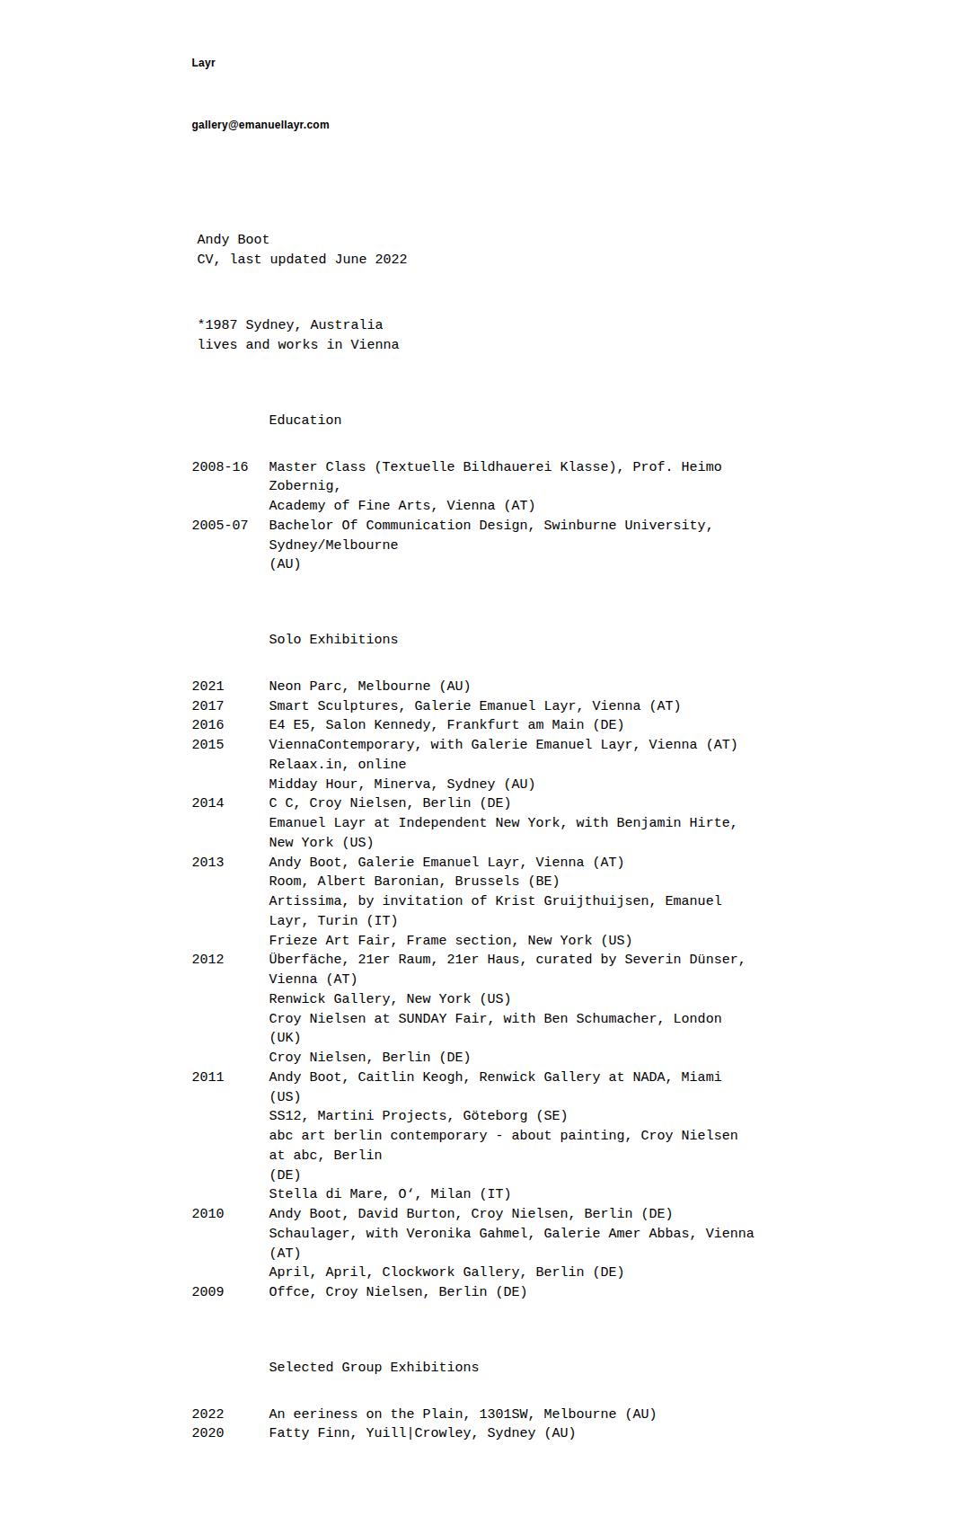Layr
gallery@emanuellayr.com
Andy Boot
CV, last updated June 2022
*1987 Sydney, Australia
lives and works in Vienna
Education
| 2008-16 | Master Class (Textuelle Bildhauerei Klasse), Prof. Heimo Zobernig, Academy of Fine Arts, Vienna (AT) |
| 2005-07 | Bachelor Of Communication Design, Swinburne University, Sydney/Melbourne (AU) |
Solo Exhibitions
| 2021 | Neon Parc, Melbourne (AU) |
| 2017 | Smart Sculptures, Galerie Emanuel Layr, Vienna (AT) |
| 2016 | E4 E5, Salon Kennedy, Frankfurt am Main (DE) |
| 2015 | ViennaContemporary, with Galerie Emanuel Layr, Vienna (AT) Relaax.in, online Midday Hour, Minerva, Sydney (AU) |
| 2014 | C C, Croy Nielsen, Berlin (DE) Emanuel Layr at Independent New York, with Benjamin Hirte, New York (US) |
| 2013 | Andy Boot, Galerie Emanuel Layr, Vienna (AT) Room, Albert Baronian, Brussels (BE) Artissima, by invitation of Krist Gruijthuijsen, Emanuel Layr, Turin (IT) Frieze Art Fair, Frame section, New York (US) |
| 2012 | Überfäche, 21er Raum, 21er Haus, curated by Severin Dünser, Vienna (AT) Renwick Gallery, New York (US) Croy Nielsen at SUNDAY Fair, with Ben Schumacher, London (UK) Croy Nielsen, Berlin (DE) |
| 2011 | Andy Boot, Caitlin Keogh, Renwick Gallery at NADA, Miami (US) SS12, Martini Projects, Göteborg (SE) abc art berlin contemporary - about painting, Croy Nielsen at abc, Berlin (DE) Stella di Mare, O‘, Milan (IT) |
| 2010 | Andy Boot, David Burton, Croy Nielsen, Berlin (DE) Schaulager, with Veronika Gahmel, Galerie Amer Abbas, Vienna (AT) April, April, Clockwork Gallery, Berlin (DE) |
| 2009 | Offce, Croy Nielsen, Berlin (DE) |
Selected Group Exhibitions
| 2022 | An eeriness on the Plain, 1301SW, Melbourne (AU) |
| 2020 | Fatty Finn, Yuill/Crowley, Sydney (AU) |